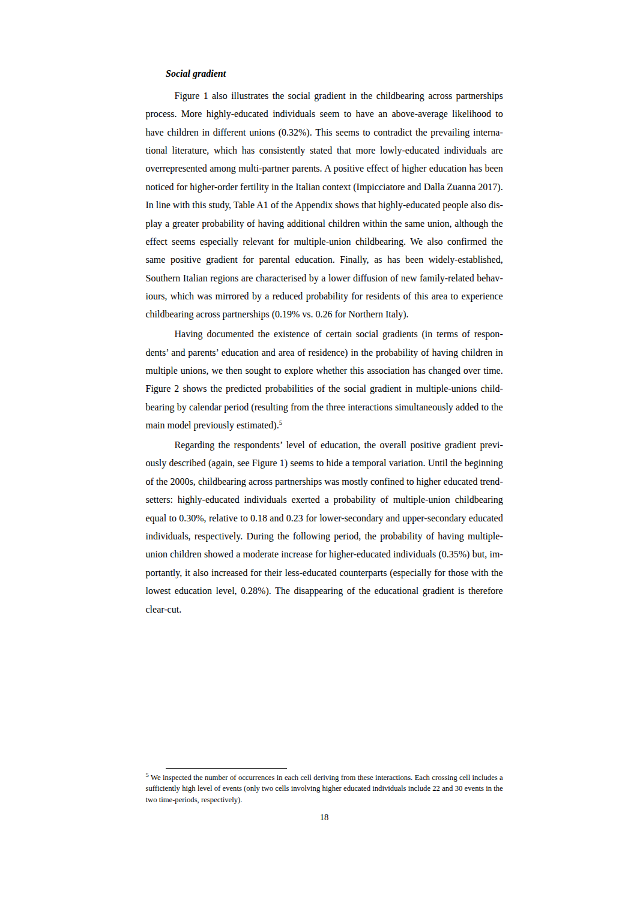Social gradient
Figure 1 also illustrates the social gradient in the childbearing across partnerships process. More highly-educated individuals seem to have an above-average likelihood to have children in different unions (0.32%). This seems to contradict the prevailing international literature, which has consistently stated that more lowly-educated individuals are overrepresented among multi-partner parents. A positive effect of higher education has been noticed for higher-order fertility in the Italian context (Impicciatore and Dalla Zuanna 2017). In line with this study, Table A1 of the Appendix shows that highly-educated people also display a greater probability of having additional children within the same union, although the effect seems especially relevant for multiple-union childbearing. We also confirmed the same positive gradient for parental education. Finally, as has been widely-established, Southern Italian regions are characterised by a lower diffusion of new family-related behaviours, which was mirrored by a reduced probability for residents of this area to experience childbearing across partnerships (0.19% vs. 0.26 for Northern Italy).
Having documented the existence of certain social gradients (in terms of respondents’ and parents’ education and area of residence) in the probability of having children in multiple unions, we then sought to explore whether this association has changed over time. Figure 2 shows the predicted probabilities of the social gradient in multiple-unions childbearing by calendar period (resulting from the three interactions simultaneously added to the main model previously estimated).5
Regarding the respondents’ level of education, the overall positive gradient previously described (again, see Figure 1) seems to hide a temporal variation. Until the beginning of the 2000s, childbearing across partnerships was mostly confined to higher educated trendsetters: highly-educated individuals exerted a probability of multiple-union childbearing equal to 0.30%, relative to 0.18 and 0.23 for lower-secondary and upper-secondary educated individuals, respectively. During the following period, the probability of having multiple-union children showed a moderate increase for higher-educated individuals (0.35%) but, importantly, it also increased for their less-educated counterparts (especially for those with the lowest education level, 0.28%). The disappearing of the educational gradient is therefore clear-cut.
5 We inspected the number of occurrences in each cell deriving from these interactions. Each crossing cell includes a sufficiently high level of events (only two cells involving higher educated individuals include 22 and 30 events in the two time-periods, respectively).
18